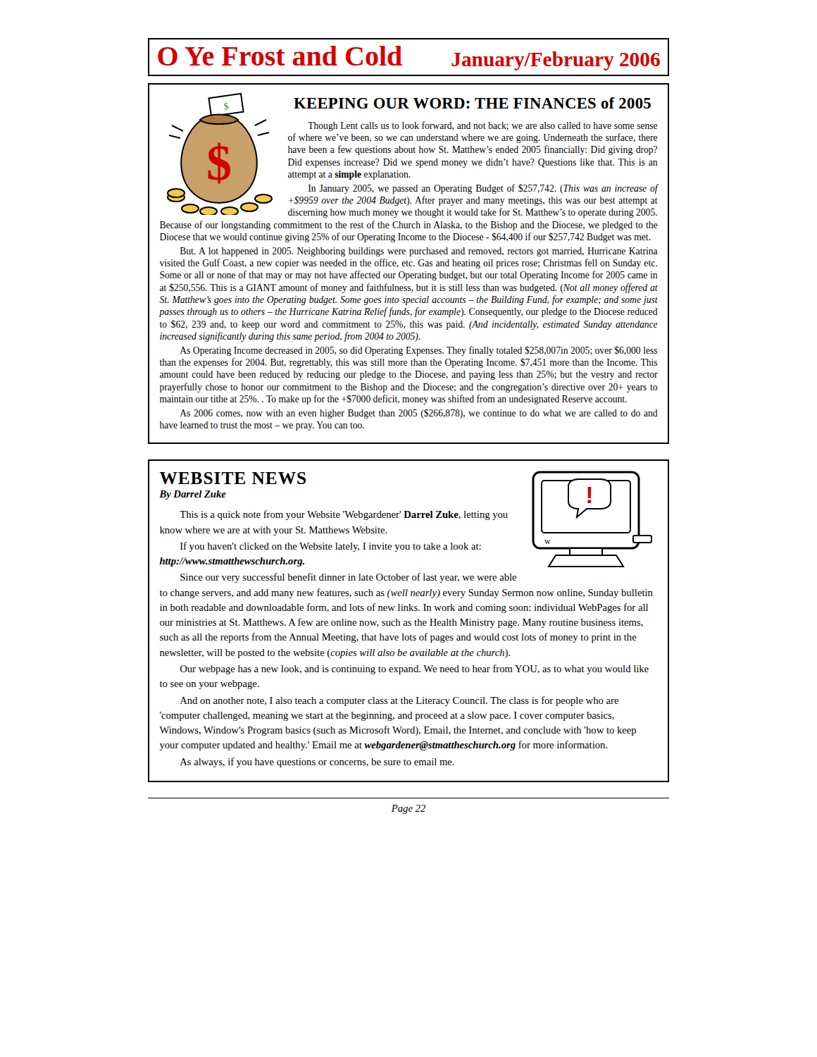O Ye Frost and Cold
January/February 2006
$ $
KEEPING OUR WORD: THE FINANCES of 2005
Though Lent calls us to look forward, and not back; we are also called to have some sense of where we’ve been, so we can understand where we are going. Underneath the surface, there have been a few questions about how St. Matthew’s ended 2005 financially: Did giving drop? Did expenses increase? Did we spend money we didn’t have? Questions like that. This is an attempt at a simple explanation.
In January 2005, we passed an Operating Budget of $257,742. (This was an increase of +$9959 over the 2004 Budget). After prayer and many meetings, this was our best attempt at discerning how much money we thought it would take for St. Matthew’s to operate during 2005. Because of our longstanding commitment to the rest of the Church in Alaska, to the Bishop and the Diocese, we pledged to the Diocese that we would continue giving 25% of our Operating Income to the Diocese - $64,400 if our $257,742 Budget was met.
But. A lot happened in 2005. Neighboring buildings were purchased and removed, rectors got married, Hurricane Katrina visited the Gulf Coast, a new copier was needed in the office, etc. Gas and heating oil prices rose; Christmas fell on Sunday etc. Some or all or none of that may or may not have affected our Operating budget, but our total Operating Income for 2005 came in at $250,556. This is a GIANT amount of money and faithfulness, but it is still less than was budgeted. (Not all money offered at St. Matthew’s goes into the Operating budget. Some goes into special accounts – the Building Fund, for example; and some just passes through us to others – the Hurricane Katrina Relief funds, for example). Consequently, our pledge to the Diocese reduced to $62, 239 and, to keep our word and commitment to 25%, this was paid. (And incidentally, estimated Sunday attendance increased significantly during this same period, from 2004 to 2005).
As Operating Income decreased in 2005, so did Operating Expenses. They finally totaled $258,007in 2005; over $6,000 less than the expenses for 2004. But, regrettably, this was still more than the Operating Income. $7,451 more than the Income. This amount could have been reduced by reducing our pledge to the Diocese, and paying less than 25%; but the vestry and rector prayerfully chose to honor our commitment to the Bishop and the Diocese; and the congregation’s directive over 20+ years to maintain our tithe at 25%. . To make up for the +$7000 deficit, money was shifted from an undesignated Reserve account.
As 2006 comes, now with an even higher Budget than 2005 ($266,878), we continue to do what we are called to do and have learned to trust the most – we pray. You can too.
! w
WEBSITE NEWS
By Darrel Zuke
This is a quick note from your Website 'Webgardener' Darrel Zuke, letting you know where we are at with your St. Matthews Website.
If you haven't clicked on the Website lately, I invite you to take a look at: http://www.stmatthewschurch.org.
Since our very successful benefit dinner in late October of last year, we were able to change servers, and add many new features, such as (well nearly) every Sunday Sermon now online, Sunday bulletin in both readable and downloadable form, and lots of new links. In work and coming soon: individual WebPages for all our ministries at St. Matthews. A few are online now, such as the Health Ministry page. Many routine business items, such as all the reports from the Annual Meeting, that have lots of pages and would cost lots of money to print in the newsletter, will be posted to the website (copies will also be available at the church).
Our webpage has a new look, and is continuing to expand. We need to hear from YOU, as to what you would like to see on your webpage.
And on another note, I also teach a computer class at the Literacy Council. The class is for people who are 'computer challenged, meaning we start at the beginning, and proceed at a slow pace. I cover computer basics, Windows, Window's Program basics (such as Microsoft Word), Email, the Internet, and conclude with 'how to keep your computer updated and healthy.' Email me at webgardener@stmattheschurch.org for more information.
As always, if you have questions or concerns, be sure to email me.
Page 22